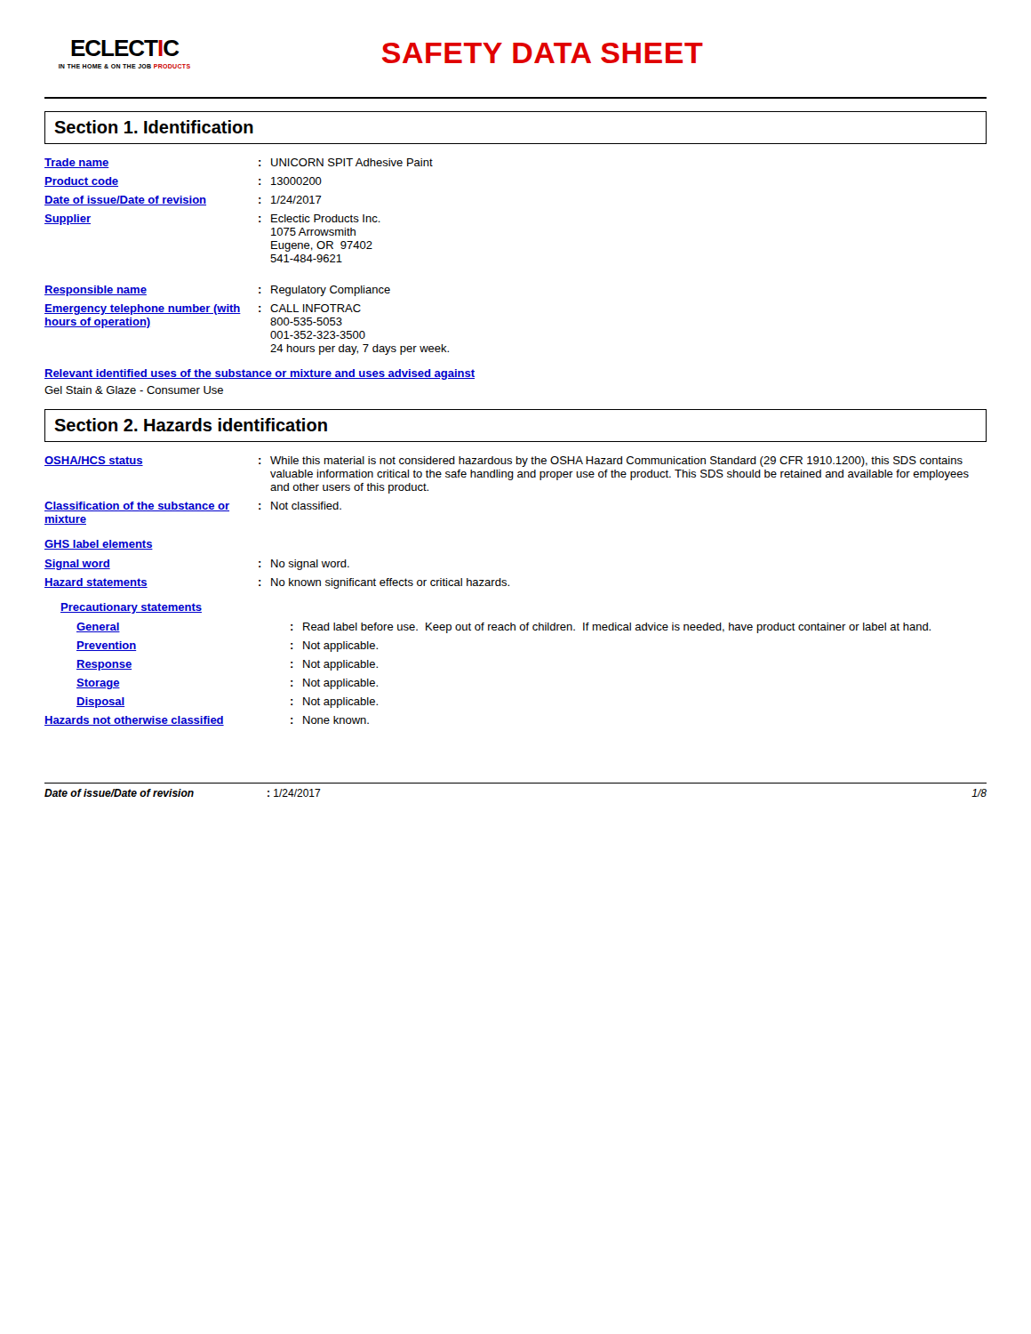ECLECTIC
IN THE HOME & ON THE JOB PRODUCTS
SAFETY DATA SHEET
Section 1. Identification
| Trade name | : | UNICORN SPIT Adhesive Paint |
| Product code | : | 13000200 |
| Date of issue/Date of revision | : | 1/24/2017 |
| Supplier | : | Eclectic Products Inc. 1075 Arrowsmith Eugene, OR 97402 541-484-9621 |
| Responsible name | : | Regulatory Compliance |
| Emergency telephone number (with hours of operation) | : | CALL INFOTRAC 800-535-5053 001-352-323-3500 24 hours per day, 7 days per week. |
Relevant identified uses of the substance or mixture and uses advised against
Gel Stain & Glaze - Consumer Use
Section 2. Hazards identification
| OSHA/HCS status | : | While this material is not considered hazardous by the OSHA Hazard Communication Standard (29 CFR 1910.1200), this SDS contains valuable information critical to the safe handling and proper use of the product. This SDS should be retained and available for employees and other users of this product. |
| Classification of the substance or mixture | : | Not classified. |
GHS label elements
| Signal word | : | No signal word. |
| Hazard statements | : | No known significant effects or critical hazards. |
Precautionary statements
| General | : | Read label before use. Keep out of reach of children. If medical advice is needed, have product container or label at hand. |
| Prevention | : | Not applicable. |
| Response | : | Not applicable. |
| Storage | : | Not applicable. |
| Disposal | : | Not applicable. |
| Hazards not otherwise classified | : | None known. |
Date of issue/Date of revision
: 1/24/2017
1/8